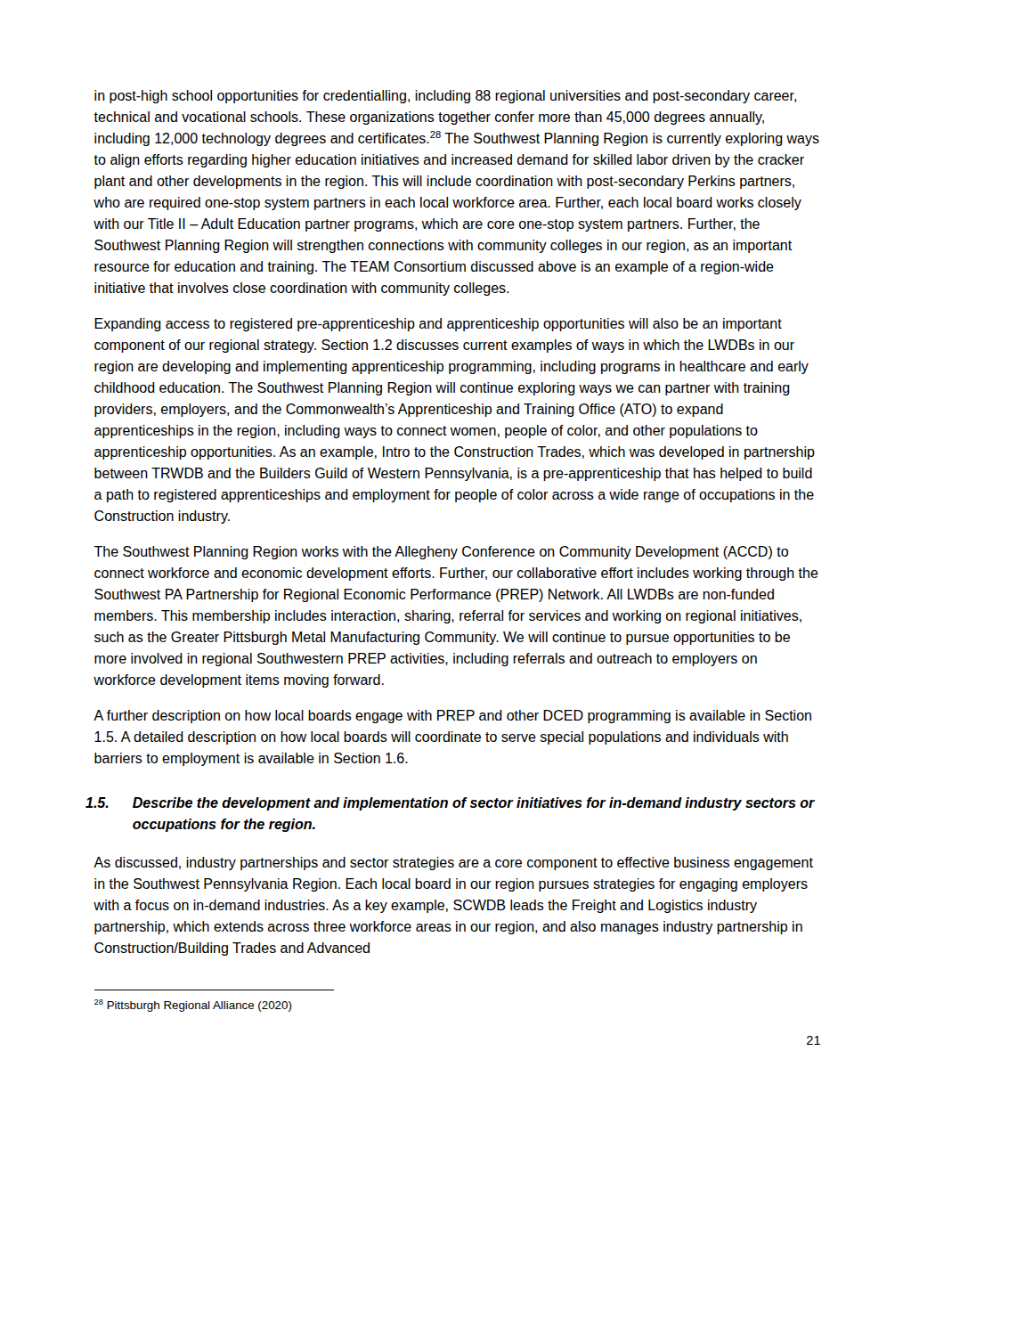in post-high school opportunities for credentialling, including 88 regional universities and post-secondary career, technical and vocational schools. These organizations together confer more than 45,000 degrees annually, including 12,000 technology degrees and certificates.28 The Southwest Planning Region is currently exploring ways to align efforts regarding higher education initiatives and increased demand for skilled labor driven by the cracker plant and other developments in the region. This will include coordination with post-secondary Perkins partners, who are required one-stop system partners in each local workforce area. Further, each local board works closely with our Title II – Adult Education partner programs, which are core one-stop system partners. Further, the Southwest Planning Region will strengthen connections with community colleges in our region, as an important resource for education and training. The TEAM Consortium discussed above is an example of a region-wide initiative that involves close coordination with community colleges.
Expanding access to registered pre-apprenticeship and apprenticeship opportunities will also be an important component of our regional strategy. Section 1.2 discusses current examples of ways in which the LWDBs in our region are developing and implementing apprenticeship programming, including programs in healthcare and early childhood education. The Southwest Planning Region will continue exploring ways we can partner with training providers, employers, and the Commonwealth’s Apprenticeship and Training Office (ATO) to expand apprenticeships in the region, including ways to connect women, people of color, and other populations to apprenticeship opportunities. As an example, Intro to the Construction Trades, which was developed in partnership between TRWDB and the Builders Guild of Western Pennsylvania, is a pre-apprenticeship that has helped to build a path to registered apprenticeships and employment for people of color across a wide range of occupations in the Construction industry.
The Southwest Planning Region works with the Allegheny Conference on Community Development (ACCD) to connect workforce and economic development efforts. Further, our collaborative effort includes working through the Southwest PA Partnership for Regional Economic Performance (PREP) Network. All LWDBs are non-funded members. This membership includes interaction, sharing, referral for services and working on regional initiatives, such as the Greater Pittsburgh Metal Manufacturing Community. We will continue to pursue opportunities to be more involved in regional Southwestern PREP activities, including referrals and outreach to employers on workforce development items moving forward.
A further description on how local boards engage with PREP and other DCED programming is available in Section 1.5. A detailed description on how local boards will coordinate to serve special populations and individuals with barriers to employment is available in Section 1.6.
1.5. Describe the development and implementation of sector initiatives for in-demand industry sectors or occupations for the region.
As discussed, industry partnerships and sector strategies are a core component to effective business engagement in the Southwest Pennsylvania Region. Each local board in our region pursues strategies for engaging employers with a focus on in-demand industries. As a key example, SCWDB leads the Freight and Logistics industry partnership, which extends across three workforce areas in our region, and also manages industry partnership in Construction/Building Trades and Advanced
28 Pittsburgh Regional Alliance (2020)
21